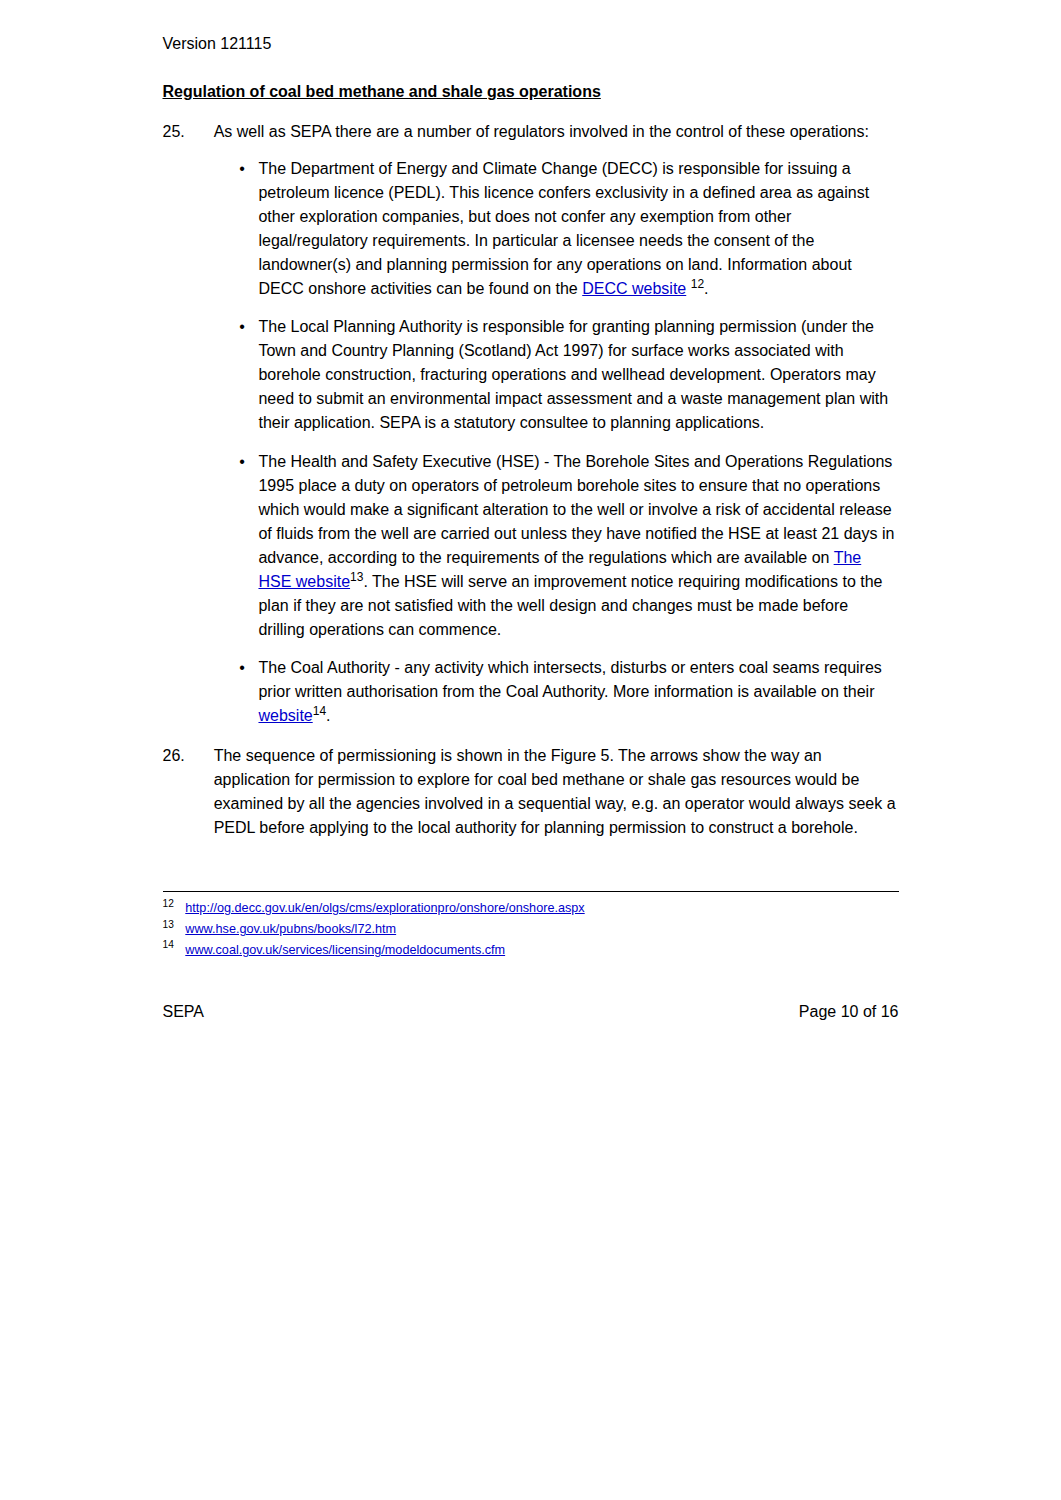Version 121115
Regulation of coal bed methane and shale gas operations
As well as SEPA there are a number of regulators involved in the control of these operations:
The Department of Energy and Climate Change (DECC) is responsible for issuing a petroleum licence (PEDL). This licence confers exclusivity in a defined area as against other exploration companies, but does not confer any exemption from other legal/regulatory requirements. In particular a licensee needs the consent of the landowner(s) and planning permission for any operations on land. Information about DECC onshore activities can be found on the DECC website 12.
The Local Planning Authority is responsible for granting planning permission (under the Town and Country Planning (Scotland) Act 1997) for surface works associated with borehole construction, fracturing operations and wellhead development. Operators may need to submit an environmental impact assessment and a waste management plan with their application. SEPA is a statutory consultee to planning applications.
The Health and Safety Executive (HSE) - The Borehole Sites and Operations Regulations 1995 place a duty on operators of petroleum borehole sites to ensure that no operations which would make a significant alteration to the well or involve a risk of accidental release of fluids from the well are carried out unless they have notified the HSE at least 21 days in advance, according to the requirements of the regulations which are available on The HSE website13. The HSE will serve an improvement notice requiring modifications to the plan if they are not satisfied with the well design and changes must be made before drilling operations can commence.
The Coal Authority - any activity which intersects, disturbs or enters coal seams requires prior written authorisation from the Coal Authority. More information is available on their website14.
The sequence of permissioning is shown in the Figure 5. The arrows show the way an application for permission to explore for coal bed methane or shale gas resources would be examined by all the agencies involved in a sequential way, e.g. an operator would always seek a PEDL before applying to the local authority for planning permission to construct a borehole.
http://og.decc.gov.uk/en/olgs/cms/explorationpro/onshore/onshore.aspx
www.hse.gov.uk/pubns/books/l72.htm
www.coal.gov.uk/services/licensing/modeldocuments.cfm
SEPA Page 10 of 16